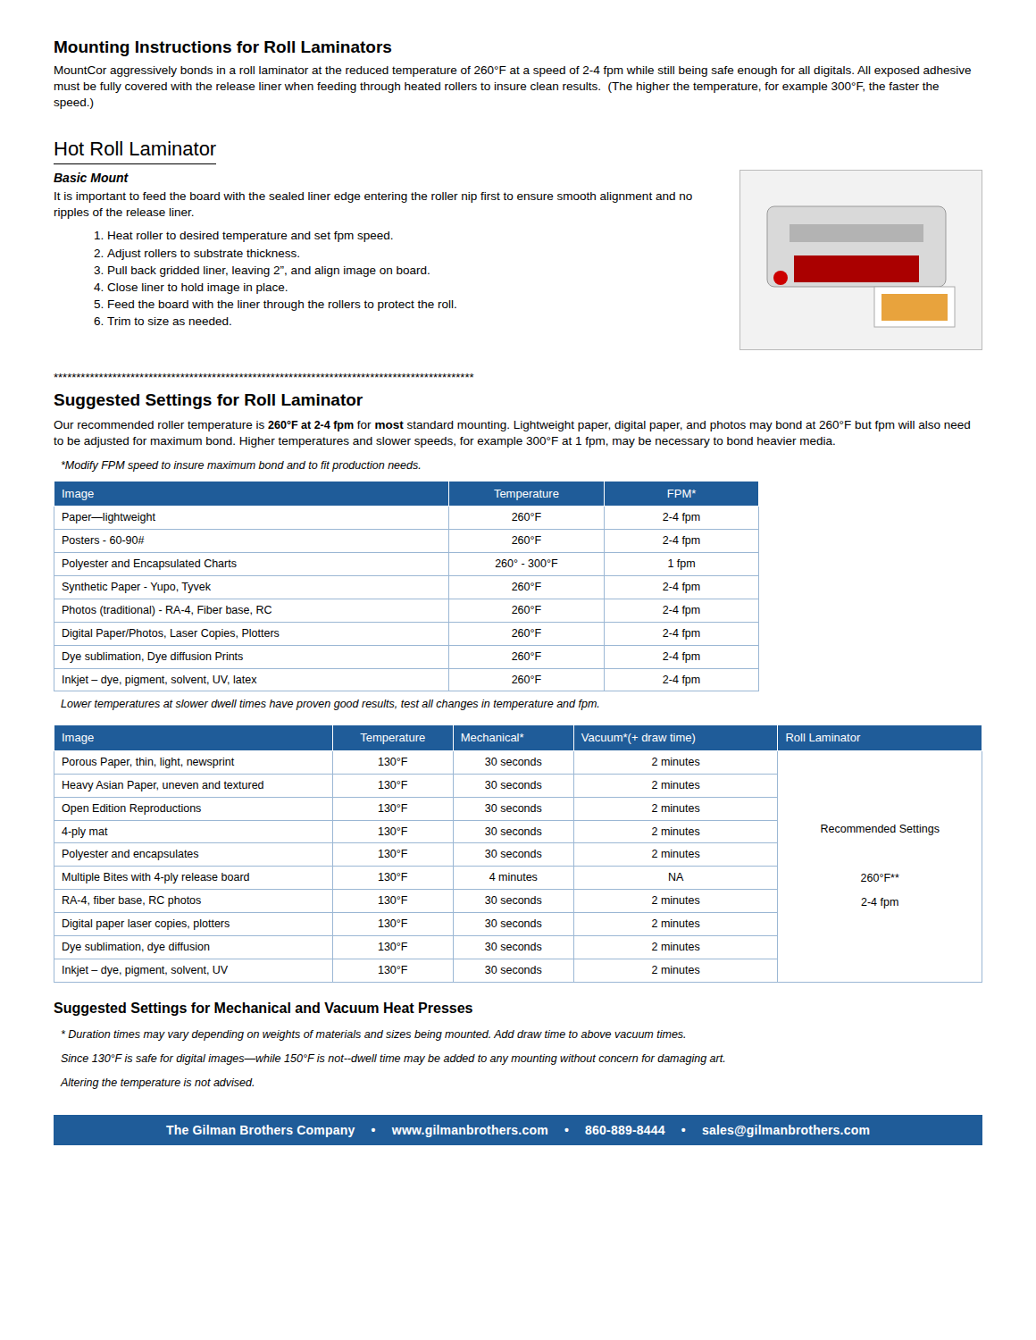Mounting Instructions for Roll Laminators
MountCor aggressively bonds in a roll laminator at the reduced temperature of 260°F at a speed of 2-4 fpm while still being safe enough for all digitals. All exposed adhesive must be fully covered with the release liner when feeding through heated rollers to insure clean results. (The higher the temperature, for example 300°F, the faster the speed.)
Hot Roll Laminator
Basic Mount
It is important to feed the board with the sealed liner edge entering the roller nip first to ensure smooth alignment and no ripples of the release liner.
Heat roller to desired temperature and set fpm speed.
Adjust rollers to substrate thickness.
Pull back gridded liner, leaving 2”, and align image on board.
Close liner to hold image in place.
Feed the board with the liner through the rollers to protect the roll.
Trim to size as needed.
*********************************************************************************************
Suggested Settings for Roll Laminator
Our recommended roller temperature is 260°F at 2-4 fpm for most standard mounting. Lightweight paper, digital paper, and photos may bond at 260°F but fpm will also need to be adjusted for maximum bond. Higher temperatures and slower speeds, for example 300°F at 1 fpm, may be necessary to bond heavier media.
*Modify FPM speed to insure maximum bond and to fit production needs.
| Image | Temperature | FPM* |
| --- | --- | --- |
| Paper—lightweight | 260°F | 2-4 fpm |
| Posters - 60-90# | 260°F | 2-4 fpm |
| Polyester and Encapsulated Charts | 260° - 300°F | 1 fpm |
| Synthetic Paper - Yupo, Tyvek | 260°F | 2-4 fpm |
| Photos (traditional) - RA-4, Fiber base, RC | 260°F | 2-4 fpm |
| Digital Paper/Photos, Laser Copies, Plotters | 260°F | 2-4 fpm |
| Dye sublimation, Dye diffusion Prints | 260°F | 2-4 fpm |
| Inkjet – dye, pigment, solvent, UV, latex | 260°F | 2-4 fpm |
Lower temperatures at slower dwell times have proven good results, test all changes in temperature and fpm.
| Image | Temperature | Mechanical* | Vacuum*(+ draw time) | Roll Laminator |
| --- | --- | --- | --- | --- |
| Porous Paper, thin, light, newsprint | 130°F | 30 seconds | 2 minutes | Recommended Settings 260°F** 2-4 fpm |
| Heavy Asian Paper, uneven and textured | 130°F | 30 seconds | 2 minutes |
| Open Edition Reproductions | 130°F | 30 seconds | 2 minutes |
| 4-ply mat | 130°F | 30 seconds | 2 minutes |
| Polyester and encapsulates | 130°F | 30 seconds | 2 minutes |
| Multiple Bites with 4-ply release board | 130°F | 4 minutes | NA |
| RA-4, fiber base, RC photos | 130°F | 30 seconds | 2 minutes |
| Digital paper laser copies, plotters | 130°F | 30 seconds | 2 minutes |
| Dye sublimation, dye diffusion | 130°F | 30 seconds | 2 minutes |
| Inkjet – dye, pigment, solvent, UV | 130°F | 30 seconds | 2 minutes |
Suggested Settings for Mechanical and Vacuum Heat Presses
* Duration times may vary depending on weights of materials and sizes being mounted. Add draw time to above vacuum times.
Since 130°F is safe for digital images—while 150°F is not--dwell time may be added to any mounting without concern for damaging art.
Altering the temperature is not advised.
The Gilman Brothers Company • www.gilmanbrothers.com • 860-889-8444 • sales@gilmanbrothers.com